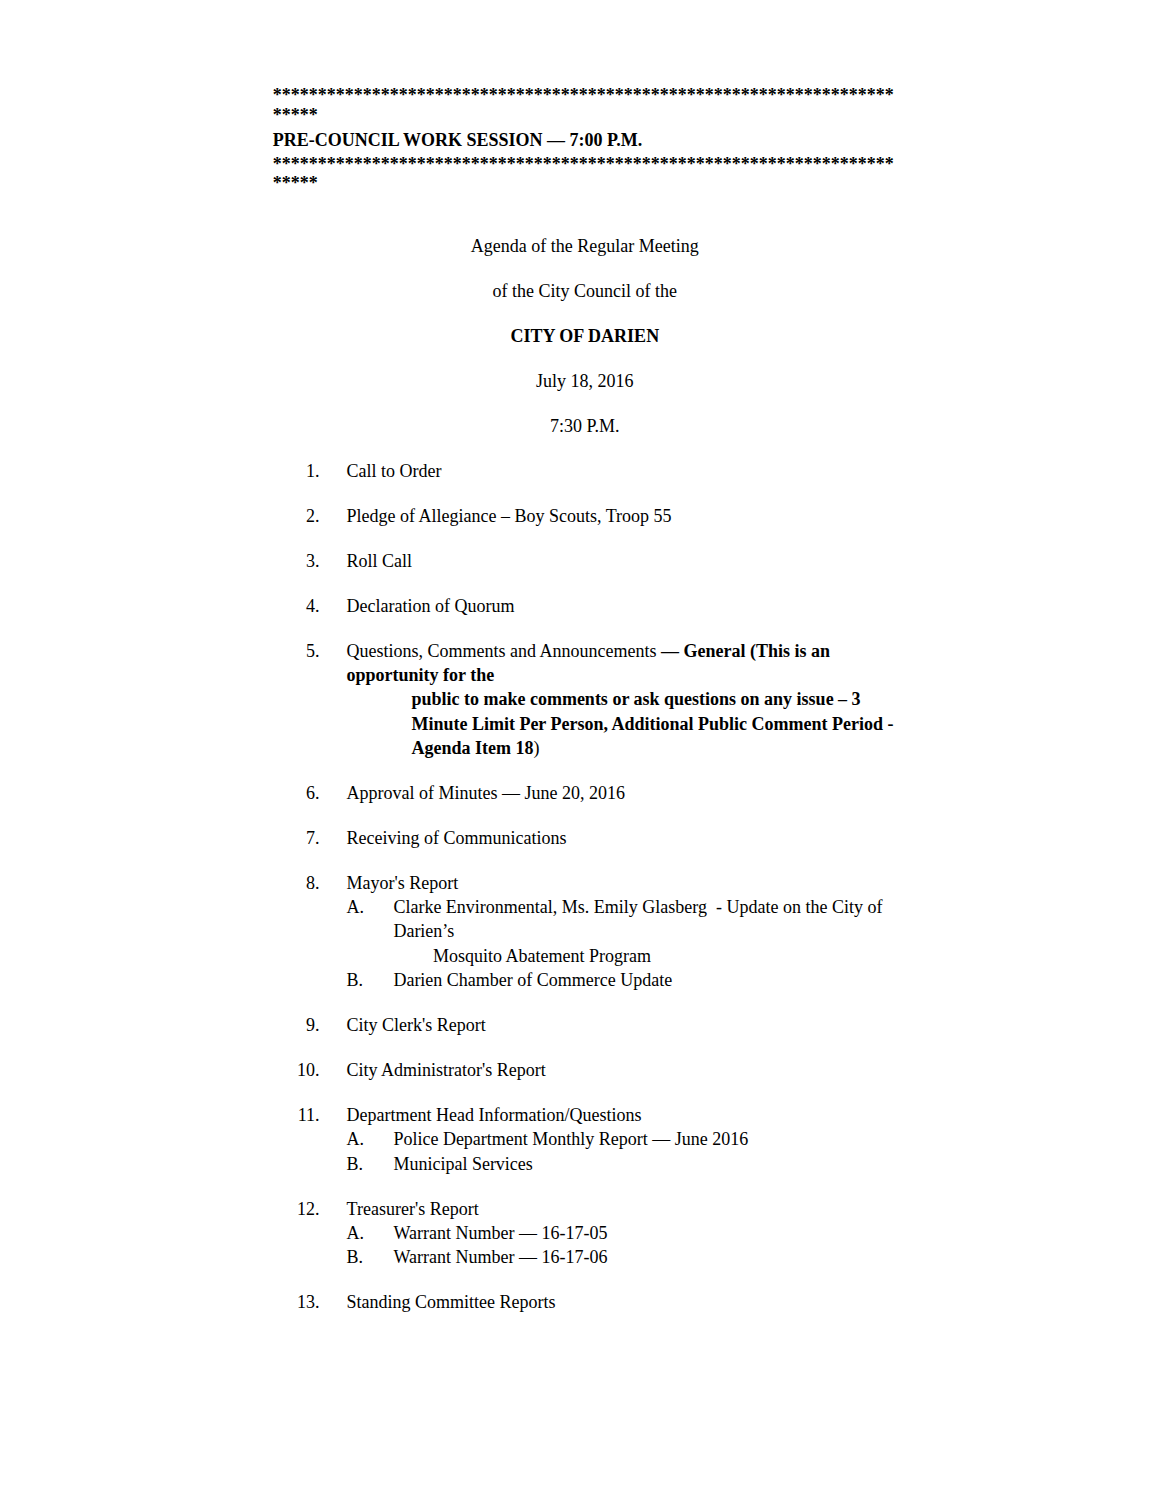**************************************************************************
PRE-COUNCIL WORK SESSION — 7:00 P.M.
**************************************************************************
Agenda of the Regular Meeting
of the City Council of the
CITY OF DARIEN
July 18, 2016
7:30 P.M.
1. Call to Order
2. Pledge of Allegiance – Boy Scouts, Troop 55
3. Roll Call
4. Declaration of Quorum
5. Questions, Comments and Announcements — General (This is an opportunity for the public to make comments or ask questions on any issue – 3 Minute Limit Per Person, Additional Public Comment Period - Agenda Item 18)
6. Approval of Minutes — June 20, 2016
7. Receiving of Communications
8. Mayor's Report
A. Clarke Environmental, Ms. Emily Glasberg - Update on the City of Darien’s Mosquito Abatement Program
B. Darien Chamber of Commerce Update
9. City Clerk's Report
10. City Administrator's Report
11. Department Head Information/Questions
A. Police Department Monthly Report — June 2016
B. Municipal Services
12. Treasurer's Report
A. Warrant Number — 16-17-05
B. Warrant Number — 16-17-06
13. Standing Committee Reports